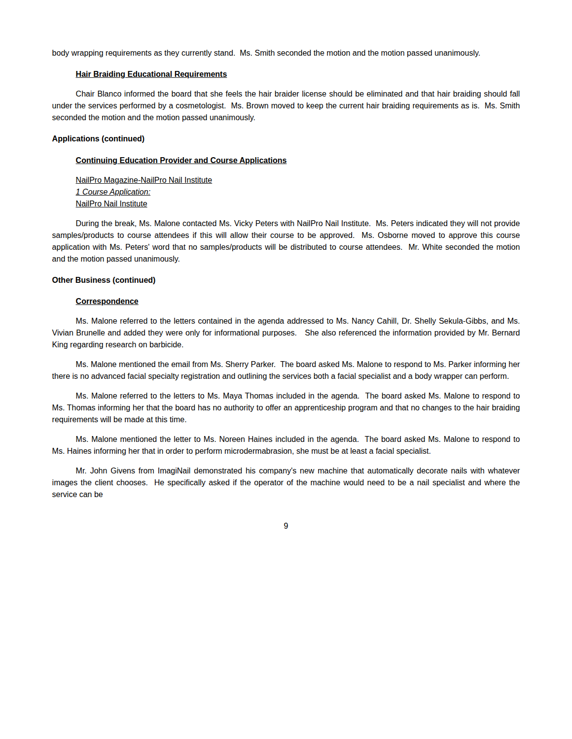body wrapping requirements as they currently stand. Ms. Smith seconded the motion and the motion passed unanimously.
Hair Braiding Educational Requirements
Chair Blanco informed the board that she feels the hair braider license should be eliminated and that hair braiding should fall under the services performed by a cosmetologist. Ms. Brown moved to keep the current hair braiding requirements as is. Ms. Smith seconded the motion and the motion passed unanimously.
Applications (continued)
Continuing Education Provider and Course Applications
NailPro Magazine-NailPro Nail Institute 1 Course Application: NailPro Nail Institute
During the break, Ms. Malone contacted Ms. Vicky Peters with NailPro Nail Institute. Ms. Peters indicated they will not provide samples/products to course attendees if this will allow their course to be approved. Ms. Osborne moved to approve this course application with Ms. Peters' word that no samples/products will be distributed to course attendees. Mr. White seconded the motion and the motion passed unanimously.
Other Business (continued)
Correspondence
Ms. Malone referred to the letters contained in the agenda addressed to Ms. Nancy Cahill, Dr. Shelly Sekula-Gibbs, and Ms. Vivian Brunelle and added they were only for informational purposes. She also referenced the information provided by Mr. Bernard King regarding research on barbicide.
Ms. Malone mentioned the email from Ms. Sherry Parker. The board asked Ms. Malone to respond to Ms. Parker informing her there is no advanced facial specialty registration and outlining the services both a facial specialist and a body wrapper can perform.
Ms. Malone referred to the letters to Ms. Maya Thomas included in the agenda. The board asked Ms. Malone to respond to Ms. Thomas informing her that the board has no authority to offer an apprenticeship program and that no changes to the hair braiding requirements will be made at this time.
Ms. Malone mentioned the letter to Ms. Noreen Haines included in the agenda. The board asked Ms. Malone to respond to Ms. Haines informing her that in order to perform microdermabrasion, she must be at least a facial specialist.
Mr. John Givens from ImagiNail demonstrated his company's new machine that automatically decorate nails with whatever images the client chooses. He specifically asked if the operator of the machine would need to be a nail specialist and where the service can be
9